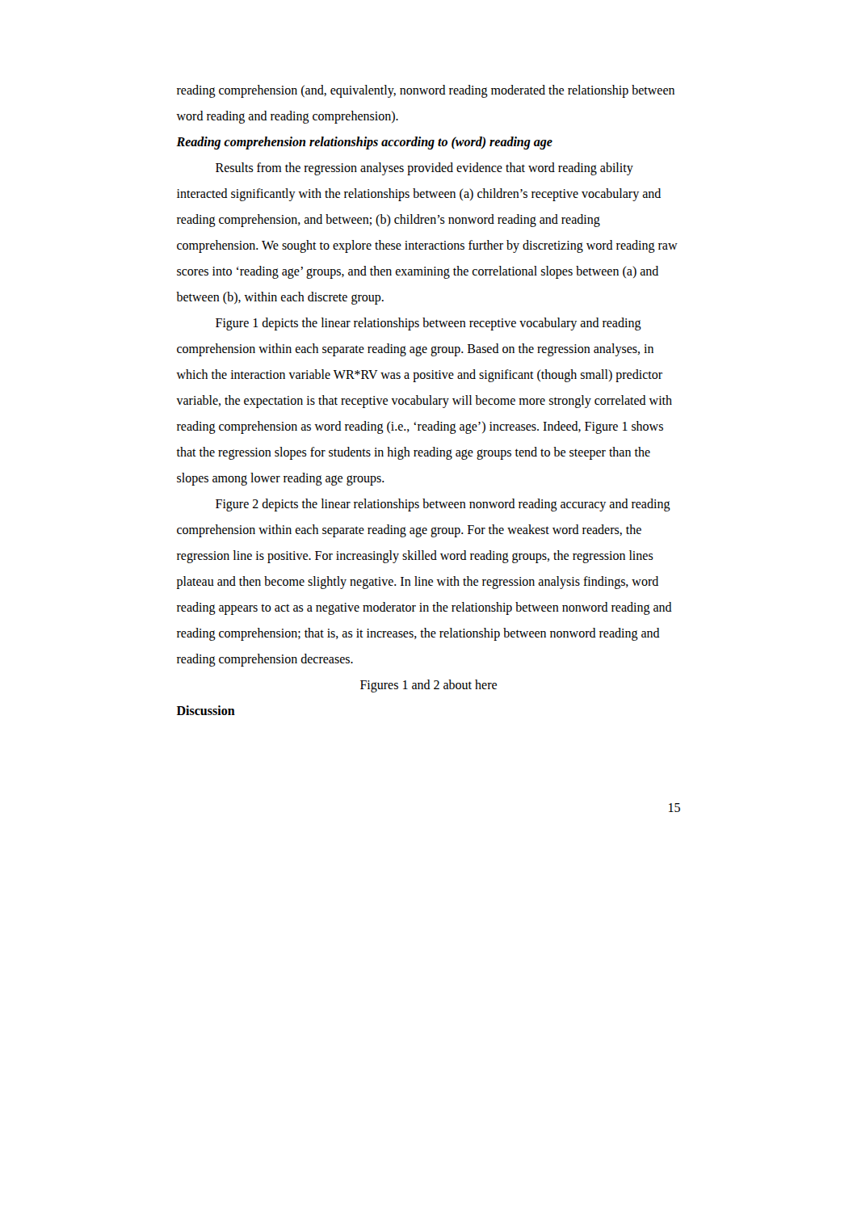reading comprehension (and, equivalently, nonword reading moderated the relationship between word reading and reading comprehension).
Reading comprehension relationships according to (word) reading age
Results from the regression analyses provided evidence that word reading ability interacted significantly with the relationships between (a) children’s receptive vocabulary and reading comprehension, and between; (b) children’s nonword reading and reading comprehension. We sought to explore these interactions further by discretizing word reading raw scores into ‘reading age’ groups, and then examining the correlational slopes between (a) and between (b), within each discrete group.
Figure 1 depicts the linear relationships between receptive vocabulary and reading comprehension within each separate reading age group. Based on the regression analyses, in which the interaction variable WR*RV was a positive and significant (though small) predictor variable, the expectation is that receptive vocabulary will become more strongly correlated with reading comprehension as word reading (i.e., ‘reading age’) increases. Indeed, Figure 1 shows that the regression slopes for students in high reading age groups tend to be steeper than the slopes among lower reading age groups.
Figure 2 depicts the linear relationships between nonword reading accuracy and reading comprehension within each separate reading age group. For the weakest word readers, the regression line is positive. For increasingly skilled word reading groups, the regression lines plateau and then become slightly negative. In line with the regression analysis findings, word reading appears to act as a negative moderator in the relationship between nonword reading and reading comprehension; that is, as it increases, the relationship between nonword reading and reading comprehension decreases.
Figures 1 and 2 about here
Discussion
15